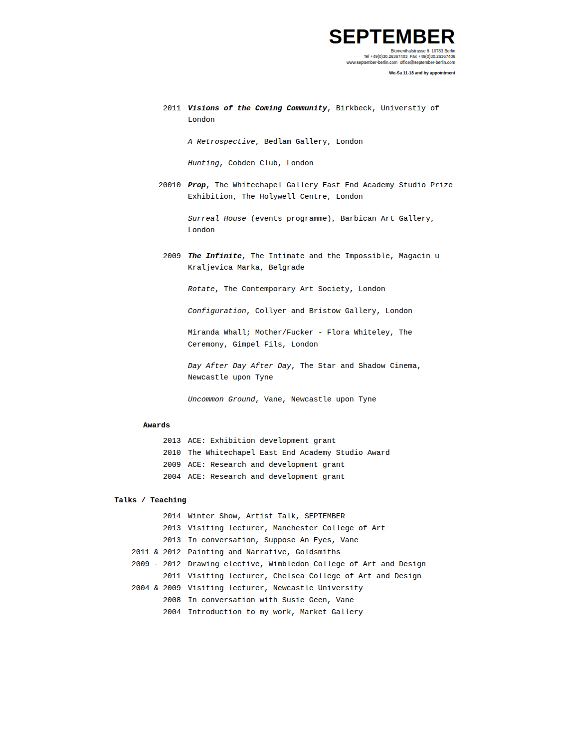SEPTEMBER
Blumenthalstrasse 8 10783 Berlin
Tel +49(0)30.26367403 Fax +49(0)30.26367406
www.september-berlin.com office@september-berlin.com
We-Sa 11-18 and by appointment
2011
Visions of the Coming Community, Birkbeck, Universtiy of London
A Retrospective, Bedlam Gallery, London
Hunting, Cobden Club, London
20010
Prop, The Whitechapel Gallery East End Academy Studio Prize Exhibition, The Holywell Centre, London
Surreal House (events programme), Barbican Art Gallery, London
2009
The Infinite, The Intimate and the Impossible, Magacin u Kraljevica Marka, Belgrade
Rotate, The Contemporary Art Society, London
Configuration, Collyer and Bristow Gallery, London
Miranda Whall; Mother/Fucker - Flora Whiteley, The Ceremony, Gimpel Fils, London
Day After Day After Day, The Star and Shadow Cinema, Newcastle upon Tyne
Uncommon Ground, Vane, Newcastle upon Tyne
Awards
2013
ACE: Exhibition development grant
2010
The Whitechapel East End Academy Studio Award
2009
ACE: Research and development grant
2004
ACE: Research and development grant
Talks / Teaching
2014
Winter Show, Artist Talk, SEPTEMBER
2013
Visiting lecturer, Manchester College of Art
2013
In conversation, Suppose An Eyes, Vane
2011 & 2012
Painting and Narrative, Goldsmiths
2009 - 2012
Drawing elective, Wimbledon College of Art and Design
2011
Visiting lecturer, Chelsea College of Art and Design
2004 & 2009
Visiting lecturer, Newcastle University
2008
In conversation with Susie Geen, Vane
2004
Introduction to my work, Market Gallery